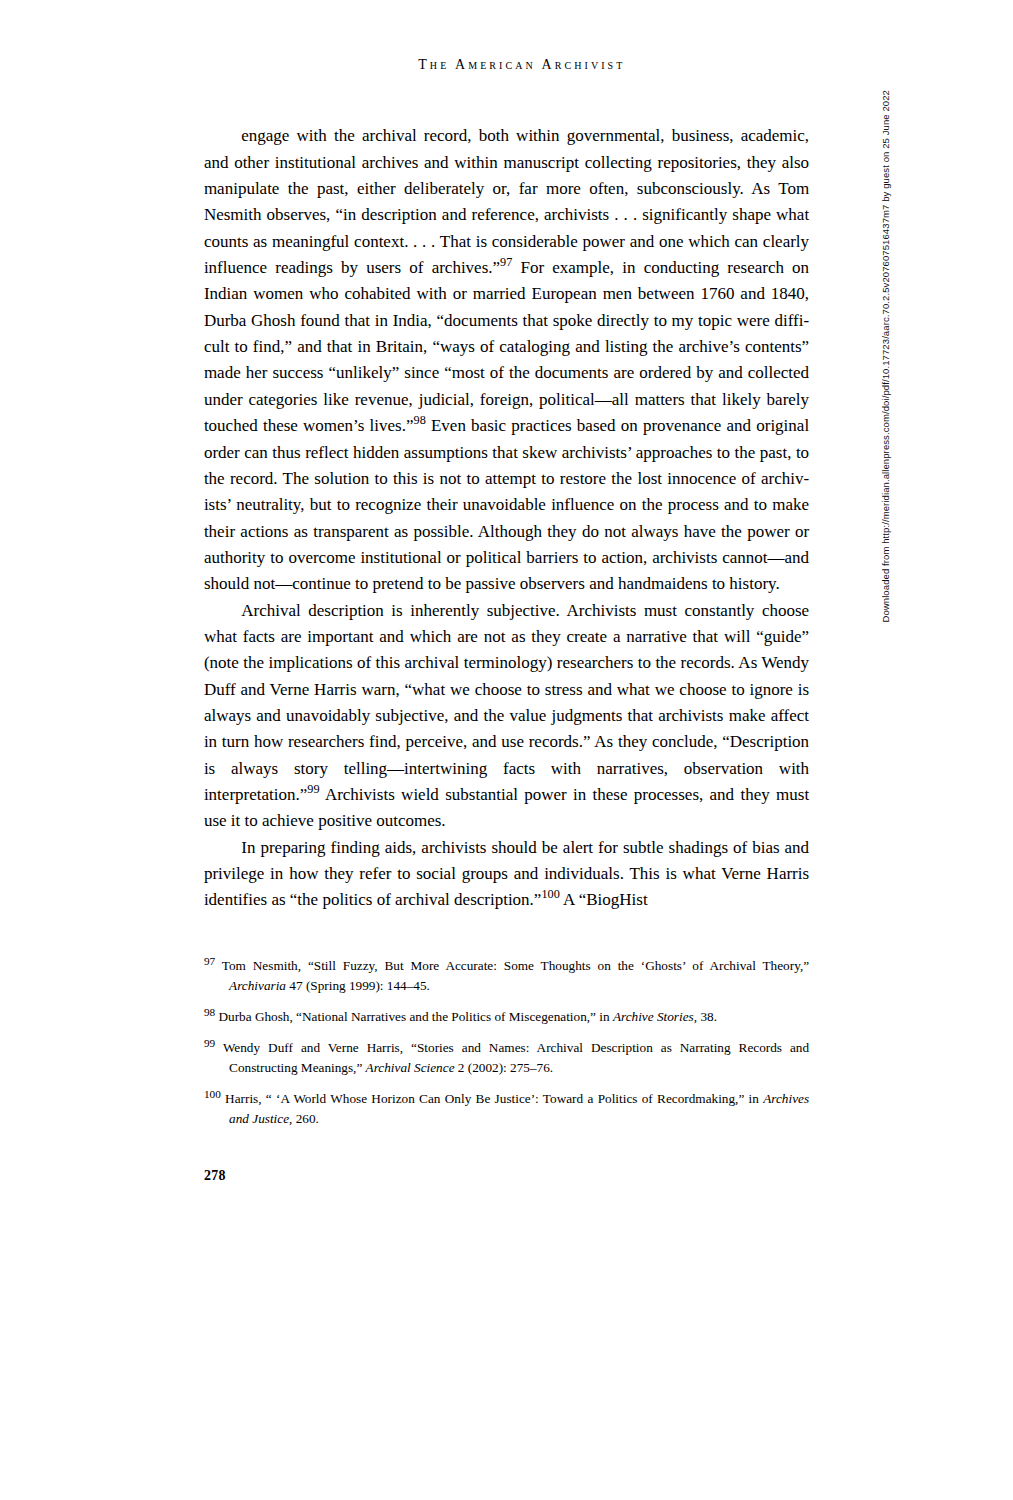Downloaded from http://meridian.allenpress.com/doi/pdf/10.17723/aarc.70.2.5v207607516437m7 by guest on 25 June 2022
The American Archivist
engage with the archival record, both within governmental, business, academic, and other institutional archives and within manuscript collecting repositories, they also manipulate the past, either deliberately or, far more often, subconsciously. As Tom Nesmith observes, “in description and reference, archivists . . . significantly shape what counts as meaningful context. . . . That is considerable power and one which can clearly influence readings by users of archives.”97 For example, in conducting research on Indian women who cohabited with or married European men between 1760 and 1840, Durba Ghosh found that in India, “documents that spoke directly to my topic were difficult to find,” and that in Britain, “ways of cataloging and listing the archive’s contents” made her success “unlikely” since “most of the documents are ordered by and collected under categories like revenue, judicial, foreign, political—all matters that likely barely touched these women’s lives.”98 Even basic practices based on provenance and original order can thus reflect hidden assumptions that skew archivists’ approaches to the past, to the record. The solution to this is not to attempt to restore the lost innocence of archivists’ neutrality, but to recognize their unavoidable influence on the process and to make their actions as transparent as possible. Although they do not always have the power or authority to overcome institutional or political barriers to action, archivists cannot—and should not—continue to pretend to be passive observers and handmaidens to history.
Archival description is inherently subjective. Archivists must constantly choose what facts are important and which are not as they create a narrative that will “guide” (note the implications of this archival terminology) researchers to the records. As Wendy Duff and Verne Harris warn, “what we choose to stress and what we choose to ignore is always and unavoidably subjective, and the value judgments that archivists make affect in turn how researchers find, perceive, and use records.” As they conclude, “Description is always story telling—intertwining facts with narratives, observation with interpretation.”99 Archivists wield substantial power in these processes, and they must use it to achieve positive outcomes.
In preparing finding aids, archivists should be alert for subtle shadings of bias and privilege in how they refer to social groups and individuals. This is what Verne Harris identifies as “the politics of archival description.”100 A “BiogHist
97 Tom Nesmith, “Still Fuzzy, But More Accurate: Some Thoughts on the ‘Ghosts’ of Archival Theory,” Archivaria 47 (Spring 1999): 144–45.
98 Durba Ghosh, “National Narratives and the Politics of Miscegenation,” in Archive Stories, 38.
99 Wendy Duff and Verne Harris, “Stories and Names: Archival Description as Narrating Records and Constructing Meanings,” Archival Science 2 (2002): 275–76.
100 Harris, “ ‘A World Whose Horizon Can Only Be Justice’: Toward a Politics of Recordmaking,” in Archives and Justice, 260.
278